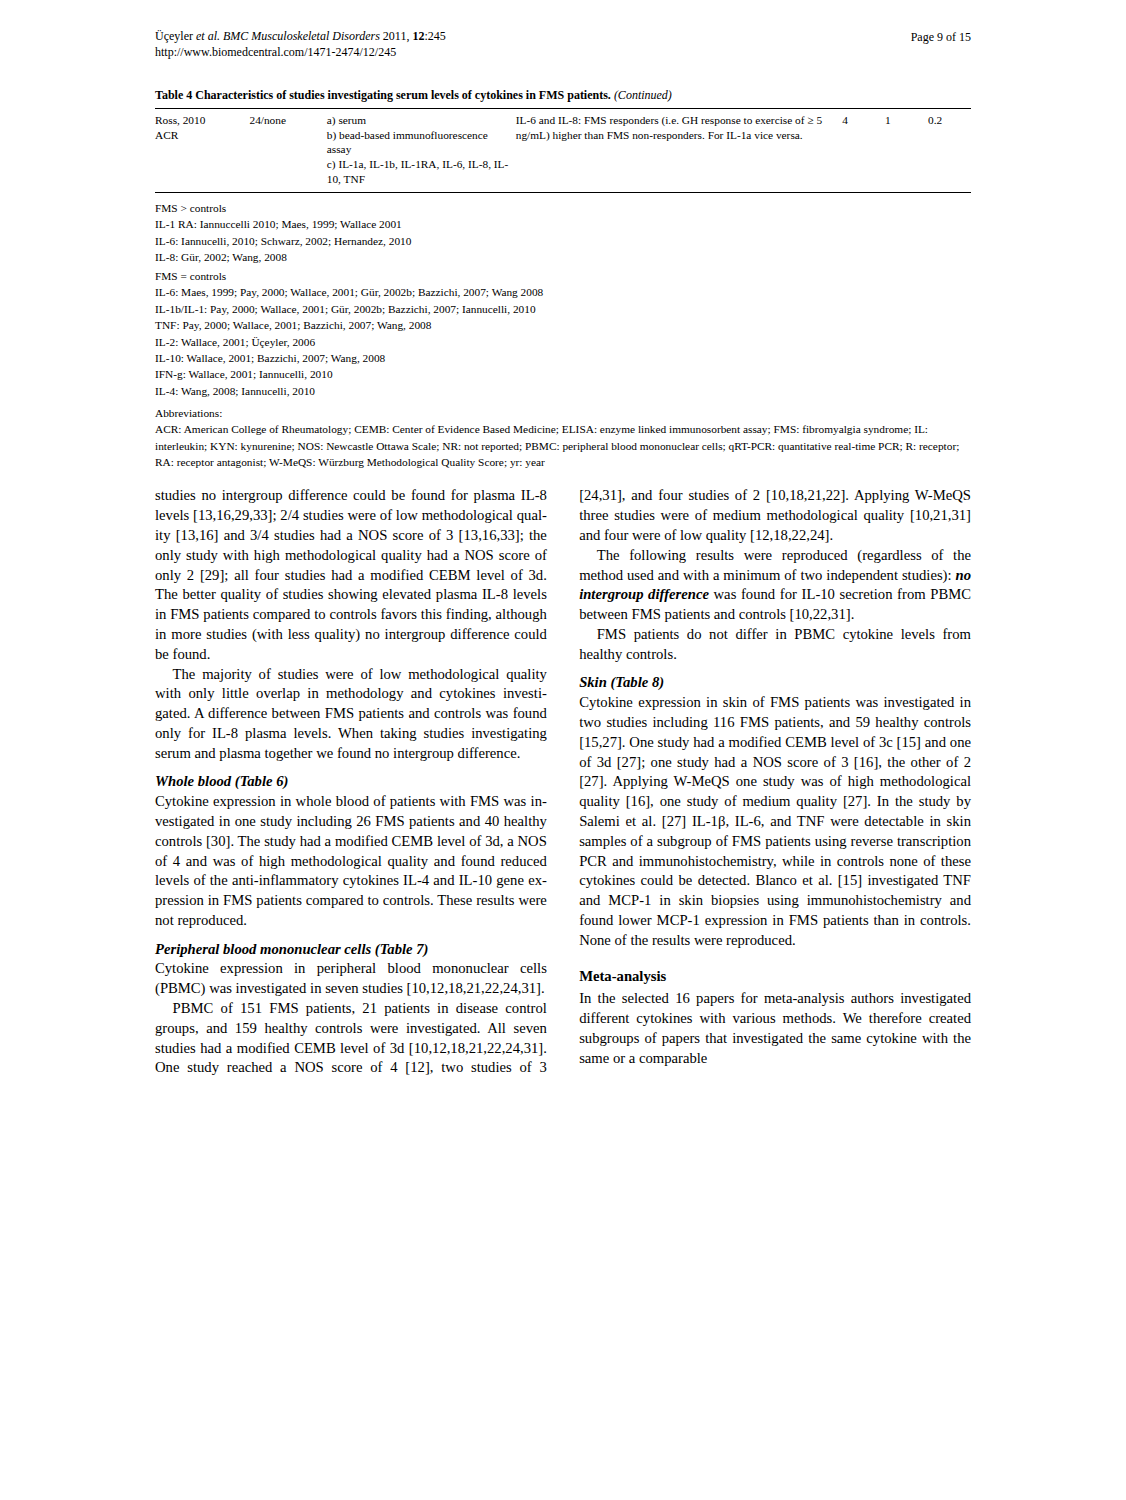Üçeyler et al. BMC Musculoskeletal Disorders 2011, 12:245
http://www.biomedcentral.com/1471-2474/12/245
Page 9 of 15
Table 4 Characteristics of studies investigating serum levels of cytokines in FMS patients. (Continued)
| Ross, 2010 ACR | 24/none | a) serum b) bead-based immunofluorescence assay c) IL-1a, IL-1b, IL-1RA, IL-6, IL-8, IL-10, TNF | IL-6 and IL-8: FMS responders (i.e. GH response to exercise of ≥ 5 ng/mL) higher than FMS non-responders. For IL-1a vice versa. | 4 | 1 | 0.2 |
FMS > controls
IL-1 RA: Iannuccelli 2010; Maes, 1999; Wallace 2001
IL-6: Iannucelli, 2010; Schwarz, 2002; Hernandez, 2010
IL-8: Gür, 2002; Wang, 2008
FMS = controls
IL-6: Maes, 1999; Pay, 2000; Wallace, 2001; Gür, 2002b; Bazzichi, 2007; Wang 2008
IL-1b/IL-1: Pay, 2000; Wallace, 2001; Gür, 2002b; Bazzichi, 2007; Iannucelli, 2010
TNF: Pay, 2000; Wallace, 2001; Bazzichi, 2007; Wang, 2008
IL-2: Wallace, 2001; Üçeyler, 2006
IL-10: Wallace, 2001; Bazzichi, 2007; Wang, 2008
IFN-g: Wallace, 2001; Iannucelli, 2010
IL-4: Wang, 2008; Iannucelli, 2010
Abbreviations:
ACR: American College of Rheumatology; CEMB: Center of Evidence Based Medicine; ELISA: enzyme linked immunosorbent assay; FMS: fibromyalgia syndrome; IL: interleukin; KYN: kynurenine; NOS: Newcastle Ottawa Scale; NR: not reported; PBMC: peripheral blood mononuclear cells; qRT-PCR: quantitative real-time PCR; R: receptor; RA: receptor antagonist; W-MeQS: Würzburg Methodological Quality Score; yr: year
studies no intergroup difference could be found for plasma IL-8 levels [13,16,29,33]; 2/4 studies were of low methodological quality [13,16] and 3/4 studies had a NOS score of 3 [13,16,33]; the only study with high methodological quality had a NOS score of only 2 [29]; all four studies had a modified CEBM level of 3d. The better quality of studies showing elevated plasma IL-8 levels in FMS patients compared to controls favors this finding, although in more studies (with less quality) no intergroup difference could be found.
The majority of studies were of low methodological quality with only little overlap in methodology and cytokines investigated. A difference between FMS patients and controls was found only for IL-8 plasma levels. When taking studies investigating serum and plasma together we found no intergroup difference.
Whole blood (Table 6)
Cytokine expression in whole blood of patients with FMS was investigated in one study including 26 FMS patients and 40 healthy controls [30]. The study had a modified CEMB level of 3d, a NOS of 4 and was of high methodological quality and found reduced levels of the anti-inflammatory cytokines IL-4 and IL-10 gene expression in FMS patients compared to controls. These results were not reproduced.
Peripheral blood mononuclear cells (Table 7)
Cytokine expression in peripheral blood mononuclear cells (PBMC) was investigated in seven studies [10,12,18,21,22,24,31].
PBMC of 151 FMS patients, 21 patients in disease control groups, and 159 healthy controls were investigated. All seven studies had a modified CEMB level of 3d [10,12,18,21,22,24,31]. One study reached a NOS score of 4 [12], two studies of 3 [24,31], and four studies of 2 [10,18,21,22]. Applying W-MeQS three studies were of medium methodological quality [10,21,31] and four were of low quality [12,18,22,24].
The following results were reproduced (regardless of the method used and with a minimum of two independent studies): no intergroup difference was found for IL-10 secretion from PBMC between FMS patients and controls [10,22,31].
FMS patients do not differ in PBMC cytokine levels from healthy controls.
Skin (Table 8)
Cytokine expression in skin of FMS patients was investigated in two studies including 116 FMS patients, and 59 healthy controls [15,27]. One study had a modified CEMB level of 3c [15] and one of 3d [27]; one study had a NOS score of 3 [16], the other of 2 [27]. Applying W-MeQS one study was of high methodological quality [16], one study of medium quality [27]. In the study by Salemi et al. [27] IL-1β, IL-6, and TNF were detectable in skin samples of a subgroup of FMS patients using reverse transcription PCR and immunohistochemistry, while in controls none of these cytokines could be detected. Blanco et al. [15] investigated TNF and MCP-1 in skin biopsies using immunohistochemistry and found lower MCP-1 expression in FMS patients than in controls. None of the results were reproduced.
Meta-analysis
In the selected 16 papers for meta-analysis authors investigated different cytokines with various methods. We therefore created subgroups of papers that investigated the same cytokine with the same or a comparable